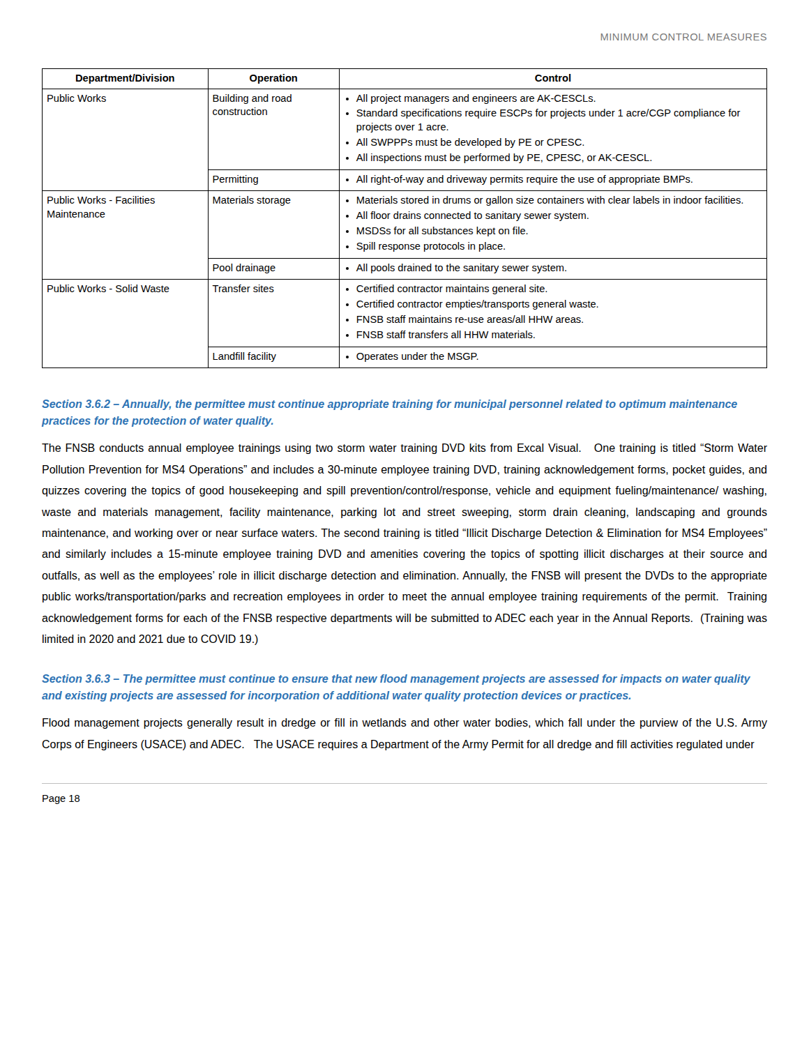MINIMUM CONTROL MEASURES
| Department/Division | Operation | Control |
| --- | --- | --- |
| Public Works | Building and road construction | All project managers and engineers are AK-CESCLs. Standard specifications require ESCPs for projects under 1 acre/CGP compliance for projects over 1 acre. All SWPPPs must be developed by PE or CPESC. All inspections must be performed by PE, CPESC, or AK-CESCL. |
| Permitting | All right-of-way and driveway permits require the use of appropriate BMPs. |
| Public Works - Facilities Maintenance | Materials storage | Materials stored in drums or gallon size containers with clear labels in indoor facilities. All floor drains connected to sanitary sewer system. MSDSs for all substances kept on file. Spill response protocols in place. |
| Pool drainage | All pools drained to the sanitary sewer system. |
| Public Works - Solid Waste | Transfer sites | Certified contractor maintains general site. Certified contractor empties/transports general waste. FNSB staff maintains re-use areas/all HHW areas. FNSB staff transfers all HHW materials. |
| Landfill facility | Operates under the MSGP. |
Section 3.6.2 – Annually, the permittee must continue appropriate training for municipal personnel related to optimum maintenance practices for the protection of water quality.
The FNSB conducts annual employee trainings using two storm water training DVD kits from Excal Visual. One training is titled “Storm Water Pollution Prevention for MS4 Operations” and includes a 30-minute employee training DVD, training acknowledgement forms, pocket guides, and quizzes covering the topics of good housekeeping and spill prevention/control/response, vehicle and equipment fueling/maintenance/ washing, waste and materials management, facility maintenance, parking lot and street sweeping, storm drain cleaning, landscaping and grounds maintenance, and working over or near surface waters. The second training is titled “Illicit Discharge Detection & Elimination for MS4 Employees” and similarly includes a 15-minute employee training DVD and amenities covering the topics of spotting illicit discharges at their source and outfalls, as well as the employees’ role in illicit discharge detection and elimination. Annually, the FNSB will present the DVDs to the appropriate public works/transportation/parks and recreation employees in order to meet the annual employee training requirements of the permit. Training acknowledgement forms for each of the FNSB respective departments will be submitted to ADEC each year in the Annual Reports. (Training was limited in 2020 and 2021 due to COVID 19.)
Section 3.6.3 – The permittee must continue to ensure that new flood management projects are assessed for impacts on water quality and existing projects are assessed for incorporation of additional water quality protection devices or practices.
Flood management projects generally result in dredge or fill in wetlands and other water bodies, which fall under the purview of the U.S. Army Corps of Engineers (USACE) and ADEC. The USACE requires a Department of the Army Permit for all dredge and fill activities regulated under
Page 18